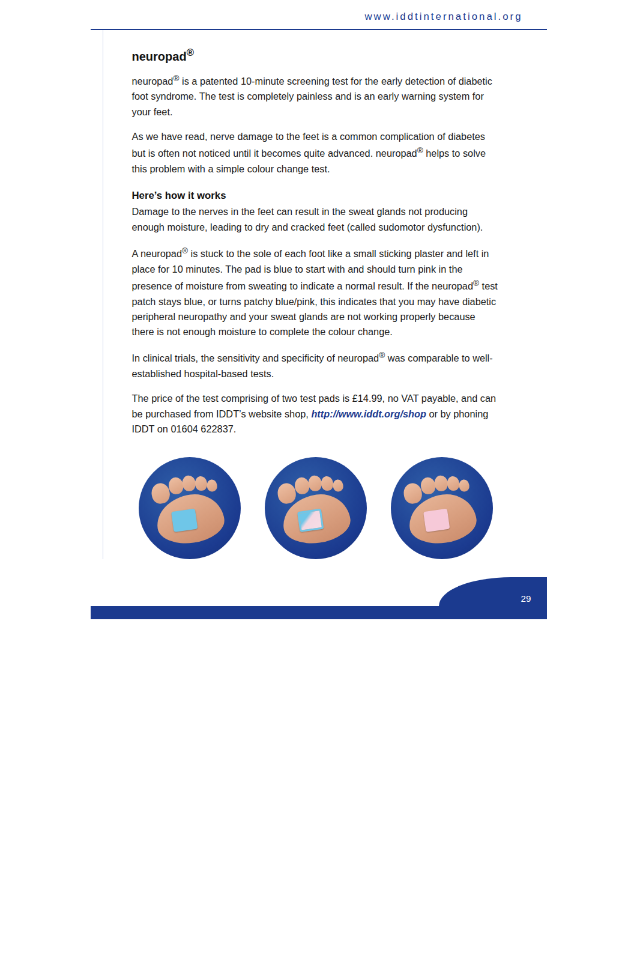www.iddtinternational.org
neuropad®
neuropad® is a patented 10-minute screening test for the early detection of diabetic foot syndrome. The test is completely painless and is an early warning system for your feet.
As we have read, nerve damage to the feet is a common complication of diabetes but is often not noticed until it becomes quite advanced. neuropad® helps to solve this problem with a simple colour change test.
Here’s how it works
Damage to the nerves in the feet can result in the sweat glands not producing enough moisture, leading to dry and cracked feet (called sudomotor dysfunction).
A neuropad® is stuck to the sole of each foot like a small sticking plaster and left in place for 10 minutes. The pad is blue to start with and should turn pink in the presence of moisture from sweating to indicate a normal result. If the neuropad® test patch stays blue, or turns patchy blue/pink, this indicates that you may have diabetic peripheral neuropathy and your sweat glands are not working properly because there is not enough moisture to complete the colour change.
In clinical trials, the sensitivity and specificity of neuropad® was comparable to well-established hospital-based tests.
The price of the test comprising of two test pads is £14.99, no VAT payable, and can be purchased from IDDT’s website shop, http://www.iddt.org/shop or by phoning IDDT on 01604 622837.
29